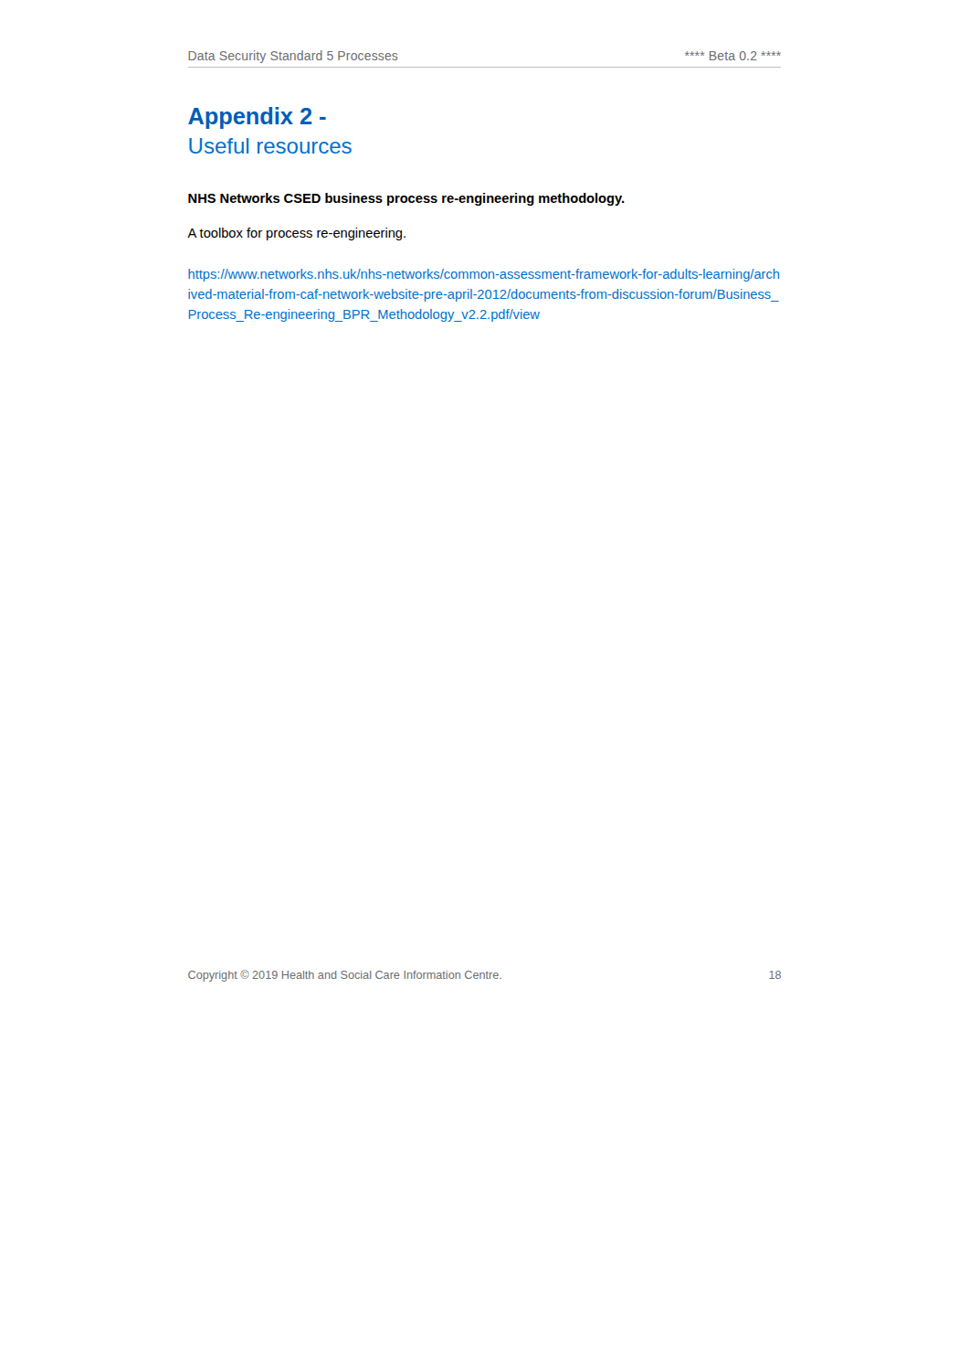Data Security Standard 5 Processes **** Beta 0.2 ****
Appendix 2 - Useful resources
NHS Networks CSED business process re-engineering methodology.
A toolbox for process re-engineering.
https://www.networks.nhs.uk/nhs-networks/common-assessment-framework-for-adults-learning/archived-material-from-caf-network-website-pre-april-2012/documents-from-discussion-forum/Business_Process_Re-engineering_BPR_Methodology_v2.2.pdf/view
Copyright © 2019 Health and Social Care Information Centre. 18